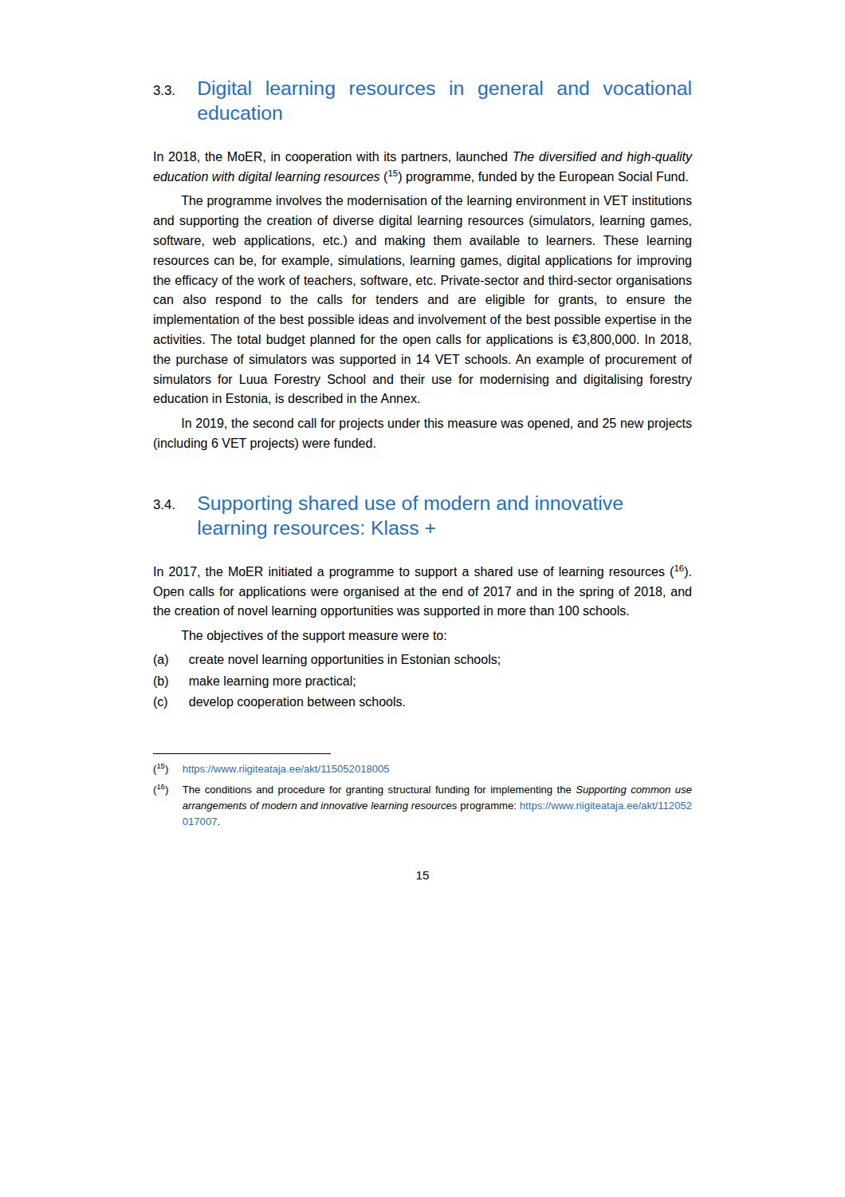3.3. Digital learning resources in general and vocational education
In 2018, the MoER, in cooperation with its partners, launched The diversified and high-quality education with digital learning resources (15) programme, funded by the European Social Fund.
The programme involves the modernisation of the learning environment in VET institutions and supporting the creation of diverse digital learning resources (simulators, learning games, software, web applications, etc.) and making them available to learners. These learning resources can be, for example, simulations, learning games, digital applications for improving the efficacy of the work of teachers, software, etc. Private-sector and third-sector organisations can also respond to the calls for tenders and are eligible for grants, to ensure the implementation of the best possible ideas and involvement of the best possible expertise in the activities. The total budget planned for the open calls for applications is €3,800,000. In 2018, the purchase of simulators was supported in 14 VET schools. An example of procurement of simulators for Luua Forestry School and their use for modernising and digitalising forestry education in Estonia, is described in the Annex.
In 2019, the second call for projects under this measure was opened, and 25 new projects (including 6 VET projects) were funded.
3.4. Supporting shared use of modern and innovative learning resources: Klass +
In 2017, the MoER initiated a programme to support a shared use of learning resources (16). Open calls for applications were organised at the end of 2017 and in the spring of 2018, and the creation of novel learning opportunities was supported in more than 100 schools.
The objectives of the support measure were to:
(a) create novel learning opportunities in Estonian schools;
(b) make learning more practical;
(c) develop cooperation between schools.
(15) https://www.riigiteataja.ee/akt/115052018005
(16) The conditions and procedure for granting structural funding for implementing the Supporting common use arrangements of modern and innovative learning resources programme: https://www.riigiteataja.ee/akt/112052017007.
15